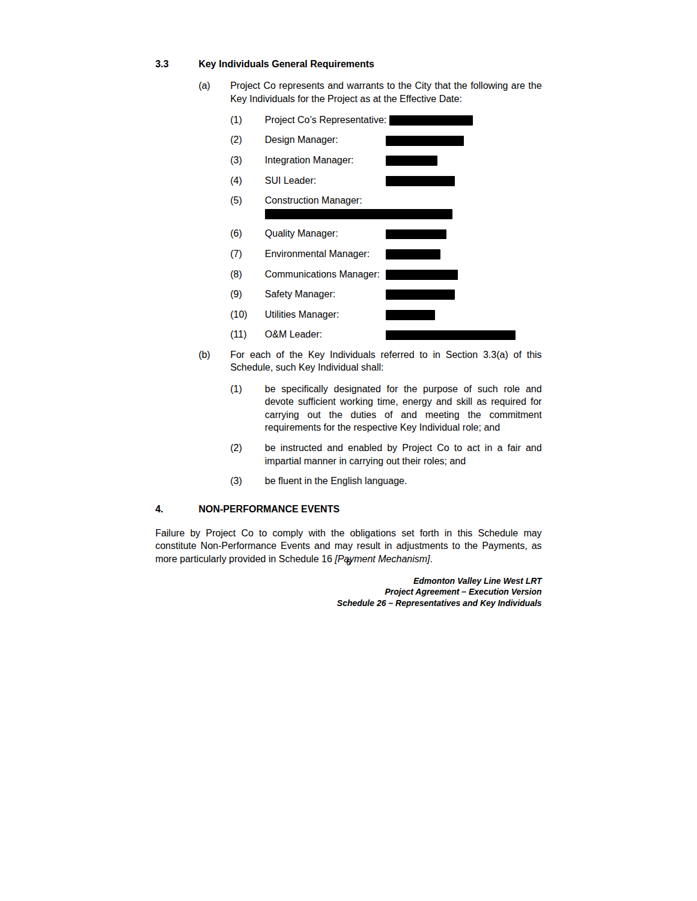3.3 Key Individuals General Requirements
(a) Project Co represents and warrants to the City that the following are the Key Individuals for the Project as at the Effective Date:
(1) Project Co’s Representative:
(2) Design Manager:
(3) Integration Manager:
(4) SUI Leader:
(5) Construction Manager:
(6) Quality Manager:
(7) Environmental Manager:
(8) Communications Manager:
(9) Safety Manager:
(10) Utilities Manager:
(11) O&M Leader:
(b) For each of the Key Individuals referred to in Section 3.3(a) of this Schedule, such Key Individual shall:
(1) be specifically designated for the purpose of such role and devote sufficient working time, energy and skill as required for carrying out the duties of and meeting the commitment requirements for the respective Key Individual role; and
(2) be instructed and enabled by Project Co to act in a fair and impartial manner in carrying out their roles; and
(3) be fluent in the English language.
4. NON-PERFORMANCE EVENTS
Failure by Project Co to comply with the obligations set forth in this Schedule may constitute Non-Performance Events and may result in adjustments to the Payments, as more particularly provided in Schedule 16 [Payment Mechanism].
6
Edmonton Valley Line West LRT
Project Agreement – Execution Version
Schedule 26 – Representatives and Key Individuals